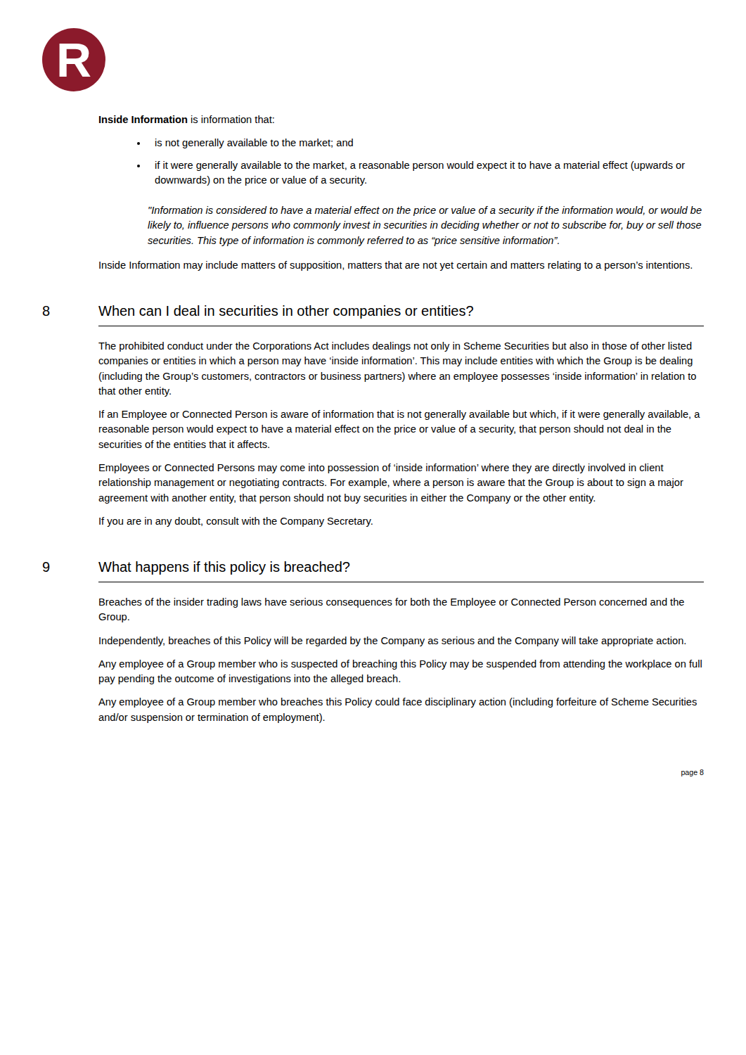R
Inside Information is information that:
is not generally available to the market; and
if it were generally available to the market, a reasonable person would expect it to have a material effect (upwards or downwards) on the price or value of a security.
"Information is considered to have a material effect on the price or value of a security if the information would, or would be likely to, influence persons who commonly invest in securities in deciding whether or not to subscribe for, buy or sell those securities. This type of information is commonly referred to as “price sensitive information”.
Inside Information may include matters of supposition, matters that are not yet certain and matters relating to a person’s intentions.
8 When can I deal in securities in other companies or entities?
The prohibited conduct under the Corporations Act includes dealings not only in Scheme Securities but also in those of other listed companies or entities in which a person may have ‘inside information’. This may include entities with which the Group is be dealing (including the Group’s customers, contractors or business partners) where an employee possesses ‘inside information’ in relation to that other entity.
If an Employee or Connected Person is aware of information that is not generally available but which, if it were generally available, a reasonable person would expect to have a material effect on the price or value of a security, that person should not deal in the securities of the entities that it affects.
Employees or Connected Persons may come into possession of ‘inside information’ where they are directly involved in client relationship management or negotiating contracts. For example, where a person is aware that the Group is about to sign a major agreement with another entity, that person should not buy securities in either the Company or the other entity.
If you are in any doubt, consult with the Company Secretary.
9 What happens if this policy is breached?
Breaches of the insider trading laws have serious consequences for both the Employee or Connected Person concerned and the Group.
Independently, breaches of this Policy will be regarded by the Company as serious and the Company will take appropriate action.
Any employee of a Group member who is suspected of breaching this Policy may be suspended from attending the workplace on full pay pending the outcome of investigations into the alleged breach.
Any employee of a Group member who breaches this Policy could face disciplinary action (including forfeiture of Scheme Securities and/or suspension or termination of employment).
page 8